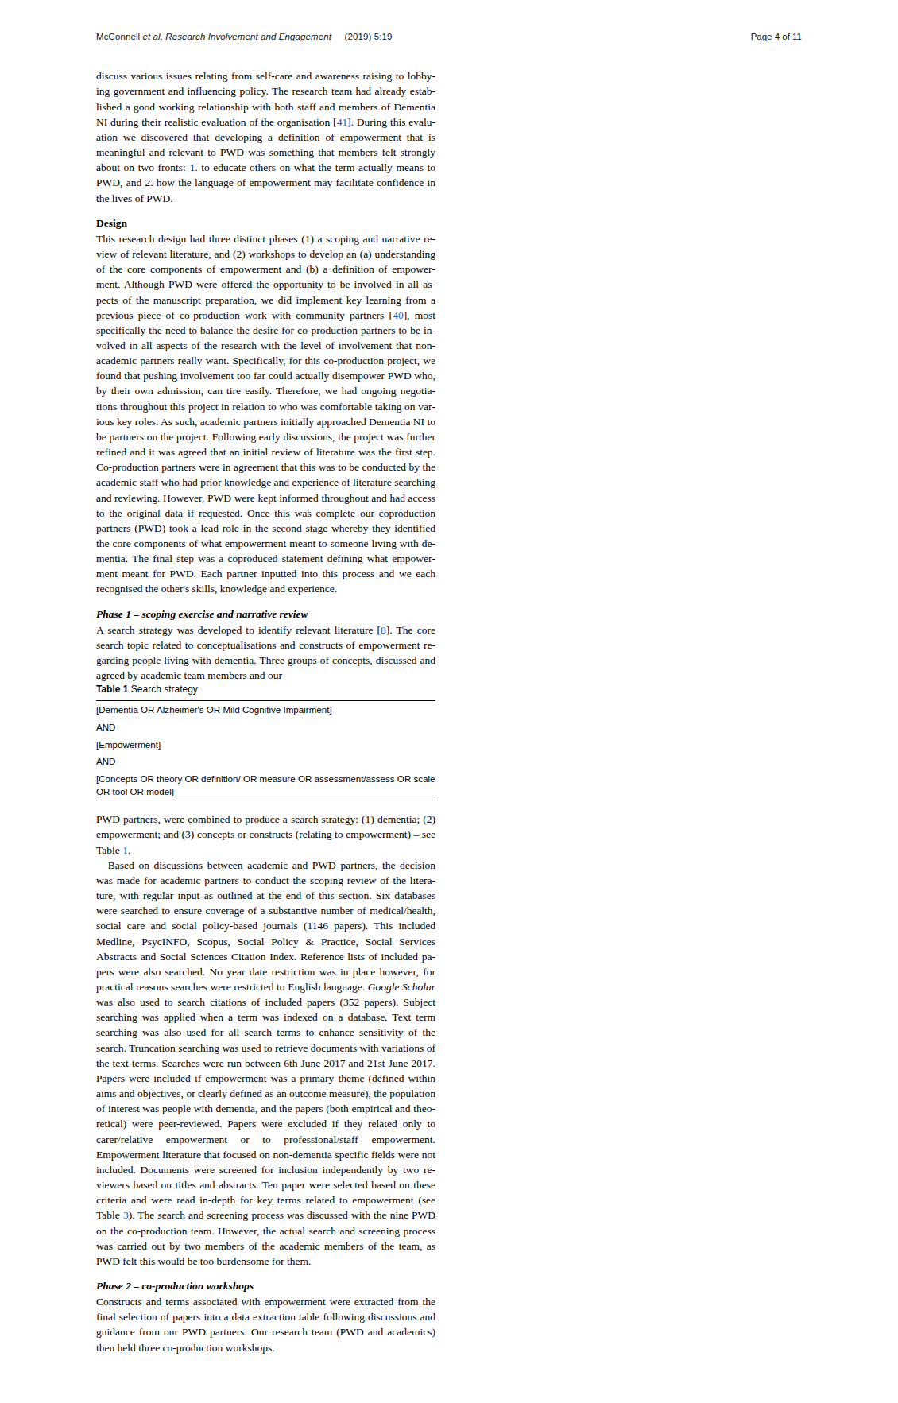McConnell et al. Research Involvement and Engagement (2019) 5:19
Page 4 of 11
discuss various issues relating from self-care and awareness raising to lobbying government and influencing policy. The research team had already established a good working relationship with both staff and members of Dementia NI during their realistic evaluation of the organisation [41]. During this evaluation we discovered that developing a definition of empowerment that is meaningful and relevant to PWD was something that members felt strongly about on two fronts: 1. to educate others on what the term actually means to PWD, and 2. how the language of empowerment may facilitate confidence in the lives of PWD.
Design
This research design had three distinct phases (1) a scoping and narrative review of relevant literature, and (2) workshops to develop an (a) understanding of the core components of empowerment and (b) a definition of empowerment. Although PWD were offered the opportunity to be involved in all aspects of the manuscript preparation, we did implement key learning from a previous piece of co-production work with community partners [40], most specifically the need to balance the desire for co-production partners to be involved in all aspects of the research with the level of involvement that non-academic partners really want. Specifically, for this co-production project, we found that pushing involvement too far could actually disempower PWD who, by their own admission, can tire easily. Therefore, we had ongoing negotiations throughout this project in relation to who was comfortable taking on various key roles. As such, academic partners initially approached Dementia NI to be partners on the project. Following early discussions, the project was further refined and it was agreed that an initial review of literature was the first step. Co-production partners were in agreement that this was to be conducted by the academic staff who had prior knowledge and experience of literature searching and reviewing. However, PWD were kept informed throughout and had access to the original data if requested. Once this was complete our coproduction partners (PWD) took a lead role in the second stage whereby they identified the core components of what empowerment meant to someone living with dementia. The final step was a coproduced statement defining what empowerment meant for PWD. Each partner inputted into this process and we each recognised the other's skills, knowledge and experience.
Phase 1 – scoping exercise and narrative review
A search strategy was developed to identify relevant literature [8]. The core search topic related to conceptualisations and constructs of empowerment regarding people living with dementia. Three groups of concepts, discussed and agreed by academic team members and our
Table 1 Search strategy
| [Dementia OR Alzheimer's OR Mild Cognitive Impairment] |
| AND |
| [Empowerment] |
| AND |
| [Concepts OR theory OR definition/ OR measure OR assessment/assess OR scale OR tool OR model] |
PWD partners, were combined to produce a search strategy: (1) dementia; (2) empowerment; and (3) concepts or constructs (relating to empowerment) – see Table 1.
Based on discussions between academic and PWD partners, the decision was made for academic partners to conduct the scoping review of the literature, with regular input as outlined at the end of this section. Six databases were searched to ensure coverage of a substantive number of medical/health, social care and social policy-based journals (1146 papers). This included Medline, PsycINFO, Scopus, Social Policy & Practice, Social Services Abstracts and Social Sciences Citation Index. Reference lists of included papers were also searched. No year date restriction was in place however, for practical reasons searches were restricted to English language. Google Scholar was also used to search citations of included papers (352 papers). Subject searching was applied when a term was indexed on a database. Text term searching was also used for all search terms to enhance sensitivity of the search. Truncation searching was used to retrieve documents with variations of the text terms. Searches were run between 6th June 2017 and 21st June 2017. Papers were included if empowerment was a primary theme (defined within aims and objectives, or clearly defined as an outcome measure), the population of interest was people with dementia, and the papers (both empirical and theoretical) were peer-reviewed. Papers were excluded if they related only to carer/relative empowerment or to professional/staff empowerment. Empowerment literature that focused on non-dementia specific fields were not included. Documents were screened for inclusion independently by two reviewers based on titles and abstracts. Ten paper were selected based on these criteria and were read in-depth for key terms related to empowerment (see Table 3). The search and screening process was discussed with the nine PWD on the co-production team. However, the actual search and screening process was carried out by two members of the academic members of the team, as PWD felt this would be too burdensome for them.
Phase 2 – co-production workshops
Constructs and terms associated with empowerment were extracted from the final selection of papers into a data extraction table following discussions and guidance from our PWD partners. Our research team (PWD and academics) then held three co-production workshops.